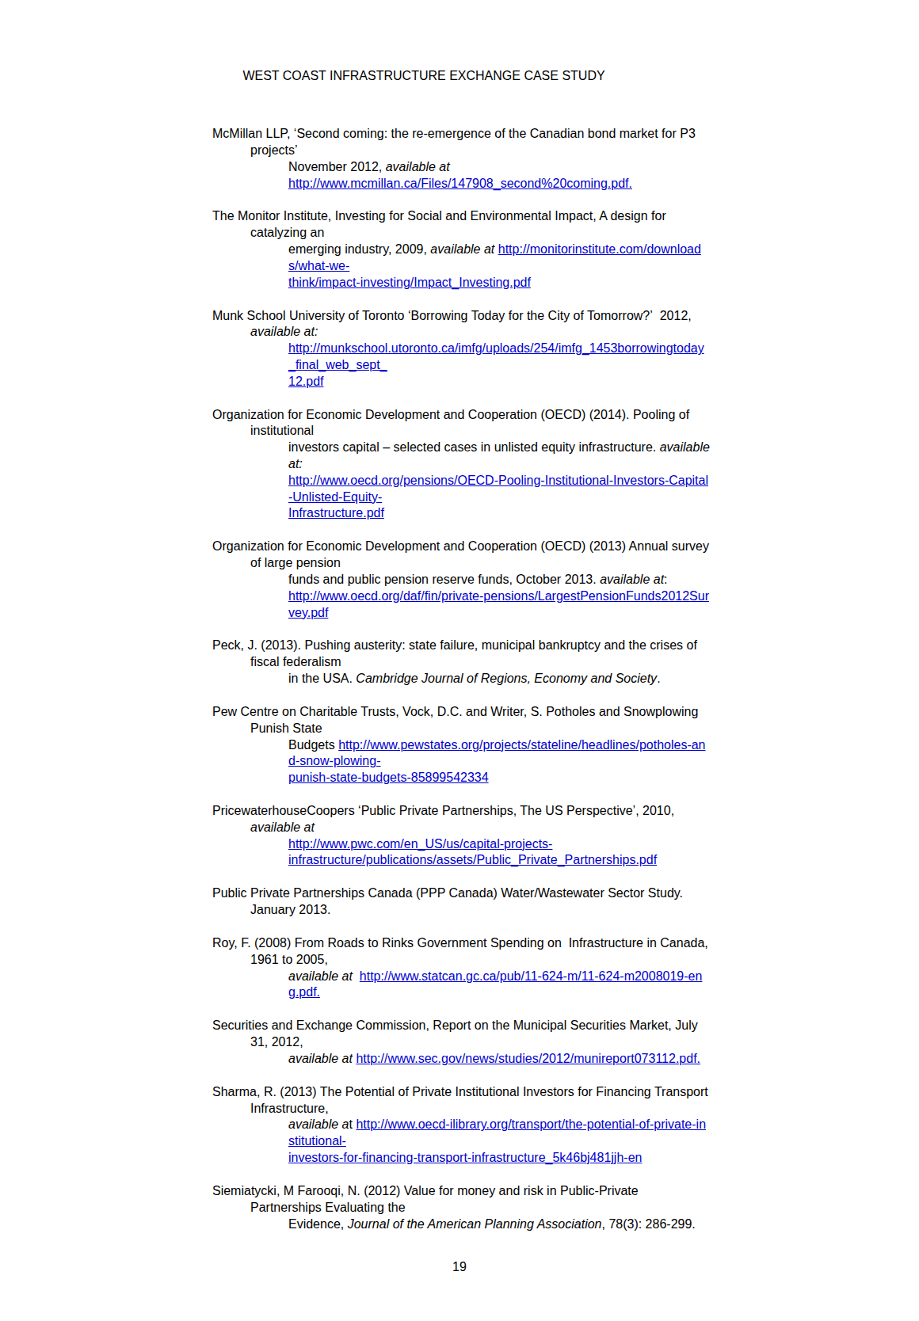WEST COAST INFRASTRUCTURE EXCHANGE CASE STUDY
McMillan LLP, ‘Second coming: the re-emergence of the Canadian bond market for P3 projects’ November 2012, available at http://www.mcmillan.ca/Files/147908_second%20coming.pdf.
The Monitor Institute, Investing for Social and Environmental Impact, A design for catalyzing an emerging industry, 2009, available at http://monitorinstitute.com/downloads/what-we- think/impact-investing/Impact_Investing.pdf
Munk School University of Toronto ‘Borrowing Today for the City of Tomorrow?’ 2012, available at: http://munkschool.utoronto.ca/imfg/uploads/254/imfg_1453borrowingtoday_final_web_sept_ 12.pdf
Organization for Economic Development and Cooperation (OECD) (2014). Pooling of institutional investors capital – selected cases in unlisted equity infrastructure. available at: http://www.oecd.org/pensions/OECD-Pooling-Institutional-Investors-Capital-Unlisted-Equity- Infrastructure.pdf
Organization for Economic Development and Cooperation (OECD) (2013) Annual survey of large pension funds and public pension reserve funds, October 2013. available at: http://www.oecd.org/daf/fin/private-pensions/LargestPensionFunds2012Survey.pdf
Peck, J. (2013). Pushing austerity: state failure, municipal bankruptcy and the crises of fiscal federalism in the USA. Cambridge Journal of Regions, Economy and Society.
Pew Centre on Charitable Trusts, Vock, D.C. and Writer, S. Potholes and Snowplowing Punish State Budgets http://www.pewstates.org/projects/stateline/headlines/potholes-and-snow-plowing- punish-state-budgets-85899542334
PricewaterhouseCoopers ‘Public Private Partnerships, The US Perspective’, 2010, available at http://www.pwc.com/en_US/us/capital-projects- infrastructure/publications/assets/Public_Private_Partnerships.pdf
Public Private Partnerships Canada (PPP Canada) Water/Wastewater Sector Study. January 2013.
Roy, F. (2008) From Roads to Rinks Government Spending on Infrastructure in Canada, 1961 to 2005, available at http://www.statcan.gc.ca/pub/11-624-m/11-624-m2008019-eng.pdf.
Securities and Exchange Commission, Report on the Municipal Securities Market, July 31, 2012, available at http://www.sec.gov/news/studies/2012/munireport073112.pdf.
Sharma, R. (2013) The Potential of Private Institutional Investors for Financing Transport Infrastructure, available at http://www.oecd-ilibrary.org/transport/the-potential-of-private-institutional- investors-for-financing-transport-infrastructure_5k46bj481jjh-en
Siemiatycki, M Farooqi, N. (2012) Value for money and risk in Public-Private Partnerships Evaluating the Evidence, Journal of the American Planning Association, 78(3): 286-299.
19